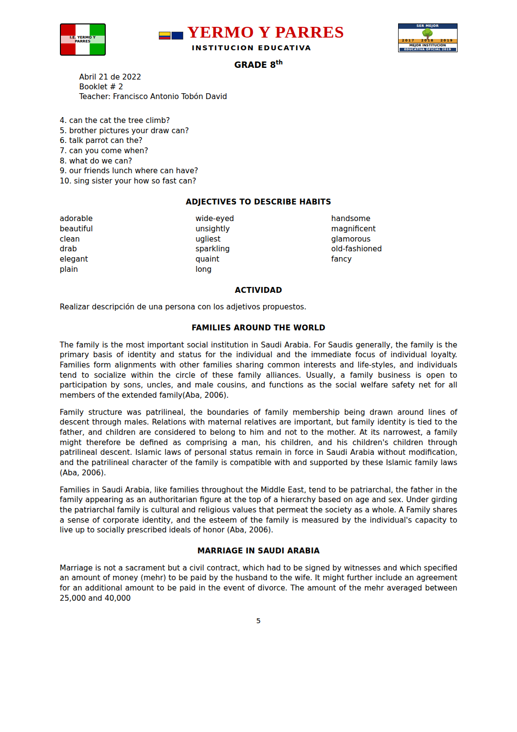I.E. YERMO Y PARRES
YERMO Y PARRES
INSTITUCION EDUCATIVA
SER MEJOR
🌳
2017 2018 2019
MEJOR INSTITUCION EDUCATIVA OFICIAL 2019
GRADE 8th
Abril 21 de 2022
Booklet # 2
Teacher: Francisco Antonio Tobón David
4. can the cat the tree climb?
5. brother pictures your draw can?
6. talk parrot can the?
7. can you come when?
8. what do we can?
9. our friends lunch where can have?
10. sing sister your how so fast can?
ADJECTIVES TO DESCRIBE HABITS
adorable
wide-eyed
handsome
beautiful
unsightly
magnificent
clean
ugliest
glamorous
drab
sparkling
old-fashioned
elegant
quaint
fancy
plain
long
ACTIVIDAD
Realizar descripción de una persona con los adjetivos propuestos.
FAMILIES AROUND THE WORLD
The family is the most important social institution in Saudi Arabia. For Saudis generally, the family is the primary basis of identity and status for the individual and the immediate focus of individual loyalty. Families form alignments with other families sharing common interests and life-styles, and individuals tend to socialize within the circle of these family alliances. Usually, a family business is open to participation by sons, uncles, and male cousins, and functions as the social welfare safety net for all members of the extended family(Aba, 2006).
Family structure was patrilineal, the boundaries of family membership being drawn around lines of descent through males. Relations with maternal relatives are important, but family identity is tied to the father, and children are considered to belong to him and not to the mother. At its narrowest, a family might therefore be defined as comprising a man, his children, and his children's children through patrilineal descent. Islamic laws of personal status remain in force in Saudi Arabia without modification, and the patrilineal character of the family is compatible with and supported by these Islamic family laws (Aba, 2006).
Families in Saudi Arabia, like families throughout the Middle East, tend to be patriarchal, the father in the family appearing as an authoritarian figure at the top of a hierarchy based on age and sex. Under girding the patriarchal family is cultural and religious values that permeat the society as a whole. A Family shares a sense of corporate identity, and the esteem of the family is measured by the individual's capacity to live up to socially prescribed ideals of honor (Aba, 2006).
MARRIAGE IN SAUDI ARABIA
Marriage is not a sacrament but a civil contract, which had to be signed by witnesses and which specified an amount of money (mehr) to be paid by the husband to the wife. It might further include an agreement for an additional amount to be paid in the event of divorce. The amount of the mehr averaged between 25,000 and 40,000
5